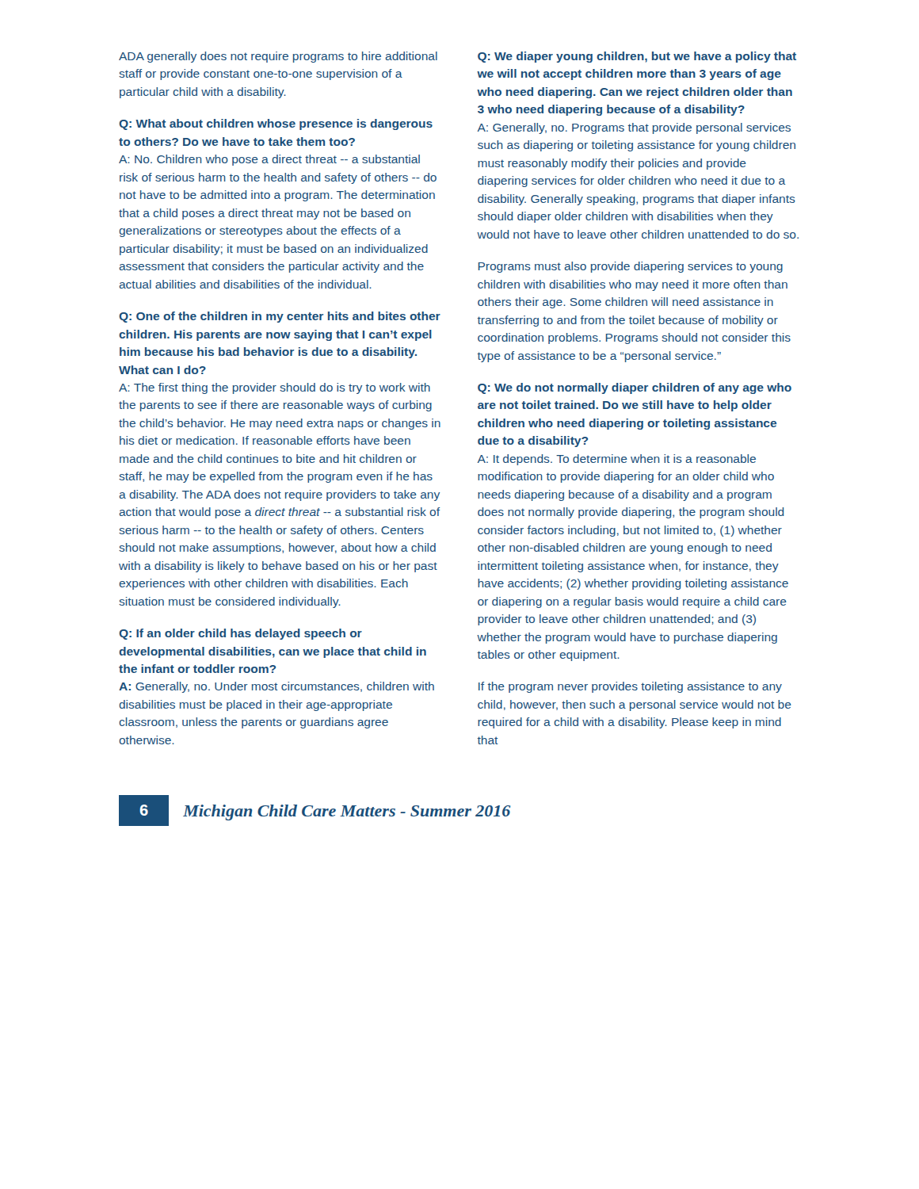ADA generally does not require programs to hire additional staff or provide constant one-to-one supervision of a particular child with a disability.
Q: What about children whose presence is dangerous to others? Do we have to take them too?
A: No. Children who pose a direct threat -- a substantial risk of serious harm to the health and safety of others -- do not have to be admitted into a program. The determination that a child poses a direct threat may not be based on generalizations or stereotypes about the effects of a particular disability; it must be based on an individualized assessment that considers the particular activity and the actual abilities and disabilities of the individual.
Q: One of the children in my center hits and bites other children. His parents are now saying that I can’t expel him because his bad behavior is due to a disability. What can I do?
A: The first thing the provider should do is try to work with the parents to see if there are reasonable ways of curbing the child’s behavior. He may need extra naps or changes in his diet or medication. If reasonable efforts have been made and the child continues to bite and hit children or staff, he may be expelled from the program even if he has a disability. The ADA does not require providers to take any action that would pose a direct threat -- a substantial risk of serious harm -- to the health or safety of others. Centers should not make assumptions, however, about how a child with a disability is likely to behave based on his or her past experiences with other children with disabilities. Each situation must be considered individually.
Q: If an older child has delayed speech or developmental disabilities, can we place that child in the infant or toddler room?
A: Generally, no. Under most circumstances, children with disabilities must be placed in their age-appropriate classroom, unless the parents or guardians agree otherwise.
Q: We diaper young children, but we have a policy that we will not accept children more than 3 years of age who need diapering. Can we reject children older than 3 who need diapering because of a disability?
A: Generally, no. Programs that provide personal services such as diapering or toileting assistance for young children must reasonably modify their policies and provide diapering services for older children who need it due to a disability. Generally speaking, programs that diaper infants should diaper older children with disabilities when they would not have to leave other children unattended to do so.
Programs must also provide diapering services to young children with disabilities who may need it more often than others their age. Some children will need assistance in transferring to and from the toilet because of mobility or coordination problems. Programs should not consider this type of assistance to be a “personal service.”
Q: We do not normally diaper children of any age who are not toilet trained. Do we still have to help older children who need diapering or toileting assistance due to a disability?
A: It depends. To determine when it is a reasonable modification to provide diapering for an older child who needs diapering because of a disability and a program does not normally provide diapering, the program should consider factors including, but not limited to, (1) whether other non-disabled children are young enough to need intermittent toileting assistance when, for instance, they have accidents; (2) whether providing toileting assistance or diapering on a regular basis would require a child care provider to leave other children unattended; and (3) whether the program would have to purchase diapering tables or other equipment.
If the program never provides toileting assistance to any child, however, then such a personal service would not be required for a child with a disability. Please keep in mind that
6 Michigan Child Care Matters - Summer 2016